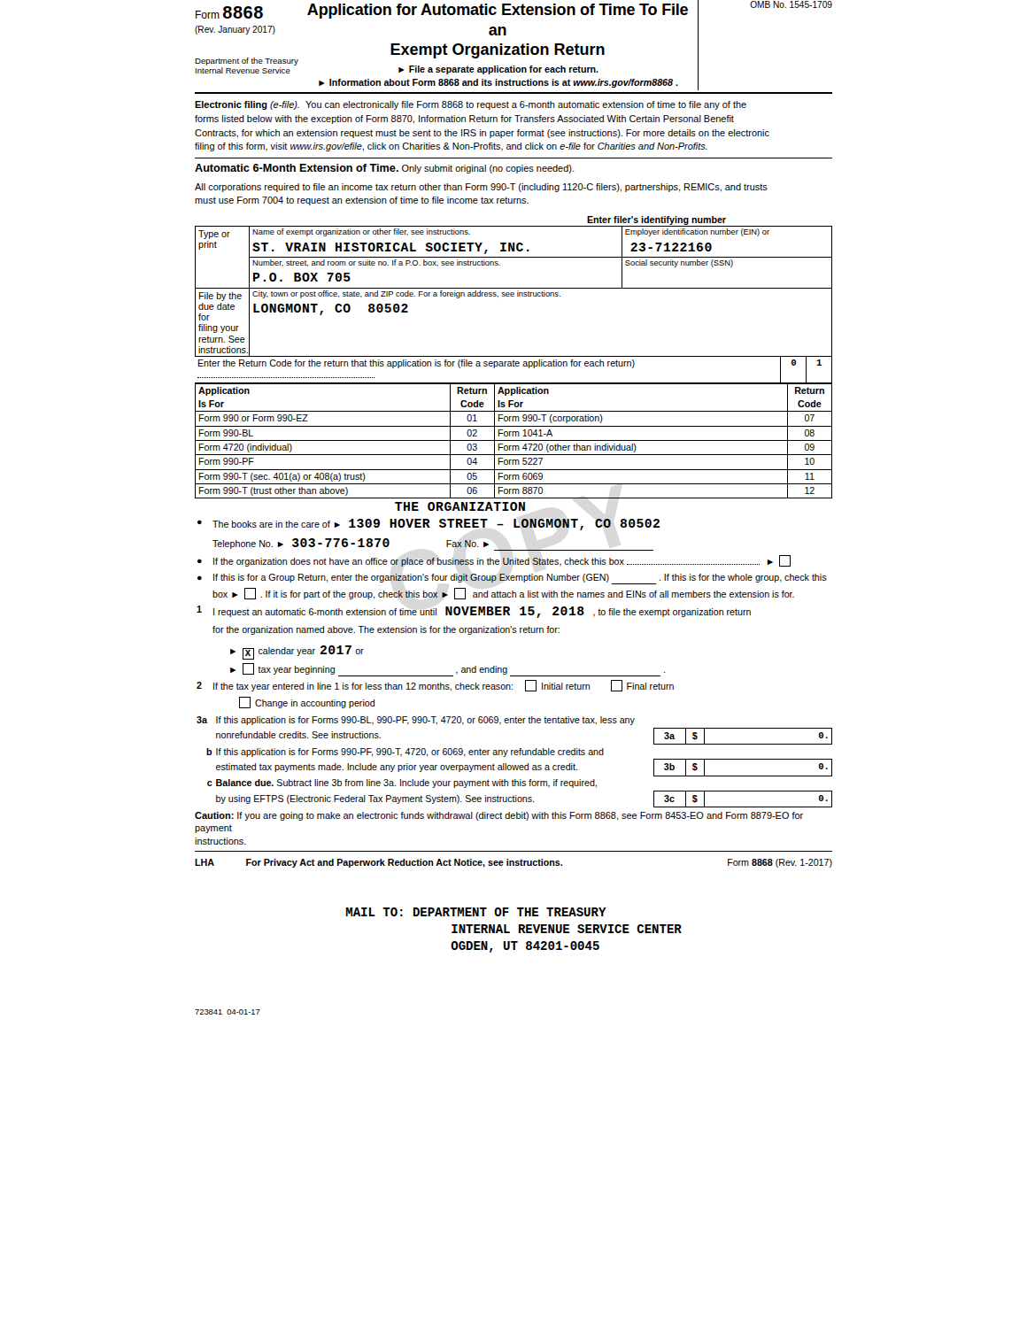COPY
Form 8868
(Rev. January 2017)
Department of the Treasury
Internal Revenue Service
Application for Automatic Extension of Time To File an
Exempt Organization Return
► File a separate application for each return.
► Information about Form 8868 and its instructions is at www.irs.gov/form8868 .
OMB No. 1545-1709
Electronic filing (e-file). You can electronically file Form 8868 to request a 6-month automatic extension of time to file any of the
forms listed below with the exception of Form 8870, Information Return for Transfers Associated With Certain Personal Benefit
Contracts, for which an extension request must be sent to the IRS in paper format (see instructions). For more details on the electronic
filing of this form, visit www.irs.gov/efile, click on Charities & Non-Profits, and click on e-file for Charities and Non-Profits.
Automatic 6-Month Extension of Time. Only submit original (no copies needed).
All corporations required to file an income tax return other than Form 990-T (including 1120-C filers), partnerships, REMICs, and trusts
must use Form 7004 to request an extension of time to file income tax returns.
Enter filer's identifying number
| Type or print | Name of exempt organization or other filer, see instructions. ST. VRAIN HISTORICAL SOCIETY, INC. | Employer identification number (EIN) or 23-7122160 |
| Number, street, and room or suite no. If a P.O. box, see instructions. P.O. BOX 705 | Social security number (SSN) |
| File by the due date for filing your return. See instructions. | City, town or post office, state, and ZIP code. For a foreign address, see instructions. LONGMONT, CO 80502 |
| Enter the Return Code for the return that this application is for (file a separate application for each return) | 0 | 1 |
| Application | Return | Application | Return |
| Is For | Code | Is For | Code |
| Form 990 or Form 990-EZ | 01 | Form 990-T (corporation) | 07 |
| Form 990-BL | 02 | Form 1041-A | 08 |
| Form 4720 (individual) | 03 | Form 4720 (other than individual) | 09 |
| Form 990-PF | 04 | Form 5227 | 10 |
| Form 990-T (sec. 401(a) or 408(a) trust) | 05 | Form 6069 | 11 |
| Form 990-T (trust other than above) | 06 | Form 8870 | 12 |
THE ORGANIZATION
| ● | The books are in the care of ► 1309 HOVER STREET – LONGMONT, CO 80502 |
| | Telephone No. ► 303-776-1870 Fax No. ► |
| ● | If the organization does not have an office or place of business in the United States, check this box ► |
| ● | If this is for a Group Return, enter the organization's four digit Group Exemption Number (GEN) . If this is for the whole group, check this |
| | box ► . If it is for part of the group, check this box ► and attach a list with the names and EINs of all members the extension is for. |
| 1 | I request an automatic 6-month extension of time until NOVEMBER 15, 2018 , to file the exempt organization return |
| | for the organization named above. The extension is for the organization's return for: |
| | ► X calendar year 2017 or |
| | ► tax year beginning , and ending . |
| 2 | If the tax year entered in line 1 is for less than 12 months, check reason: Initial return Final return |
| | Change in accounting period |
| 3a | If this application is for Forms 990-BL, 990-PF, 990-T, 4720, or 6069, enter the tentative tax, less any | | | |
| | nonrefundable credits. See instructions. | 3a | $ | 0. |
| b | If this application is for Forms 990-PF, 990-T, 4720, or 6069, enter any refundable credits and | | | |
| | estimated tax payments made. Include any prior year overpayment allowed as a credit. | 3b | $ | 0. |
| c | Balance due. Subtract line 3b from line 3a. Include your payment with this form, if required, | | | |
| | by using EFTPS (Electronic Federal Tax Payment System). See instructions. | 3c | $ | 0. |
Caution: If you are going to make an electronic funds withdrawal (direct debit) with this Form 8868, see Form 8453-EO and Form 8879-EO for payment
instructions.
LHA
For Privacy Act and Paperwork Reduction Act Notice, see instructions.
Form 8868 (Rev. 1-2017)
MAIL TO: DEPARTMENT OF THE TREASURY
INTERNAL REVENUE SERVICE CENTER
OGDEN, UT 84201-0045
723841 04-01-17